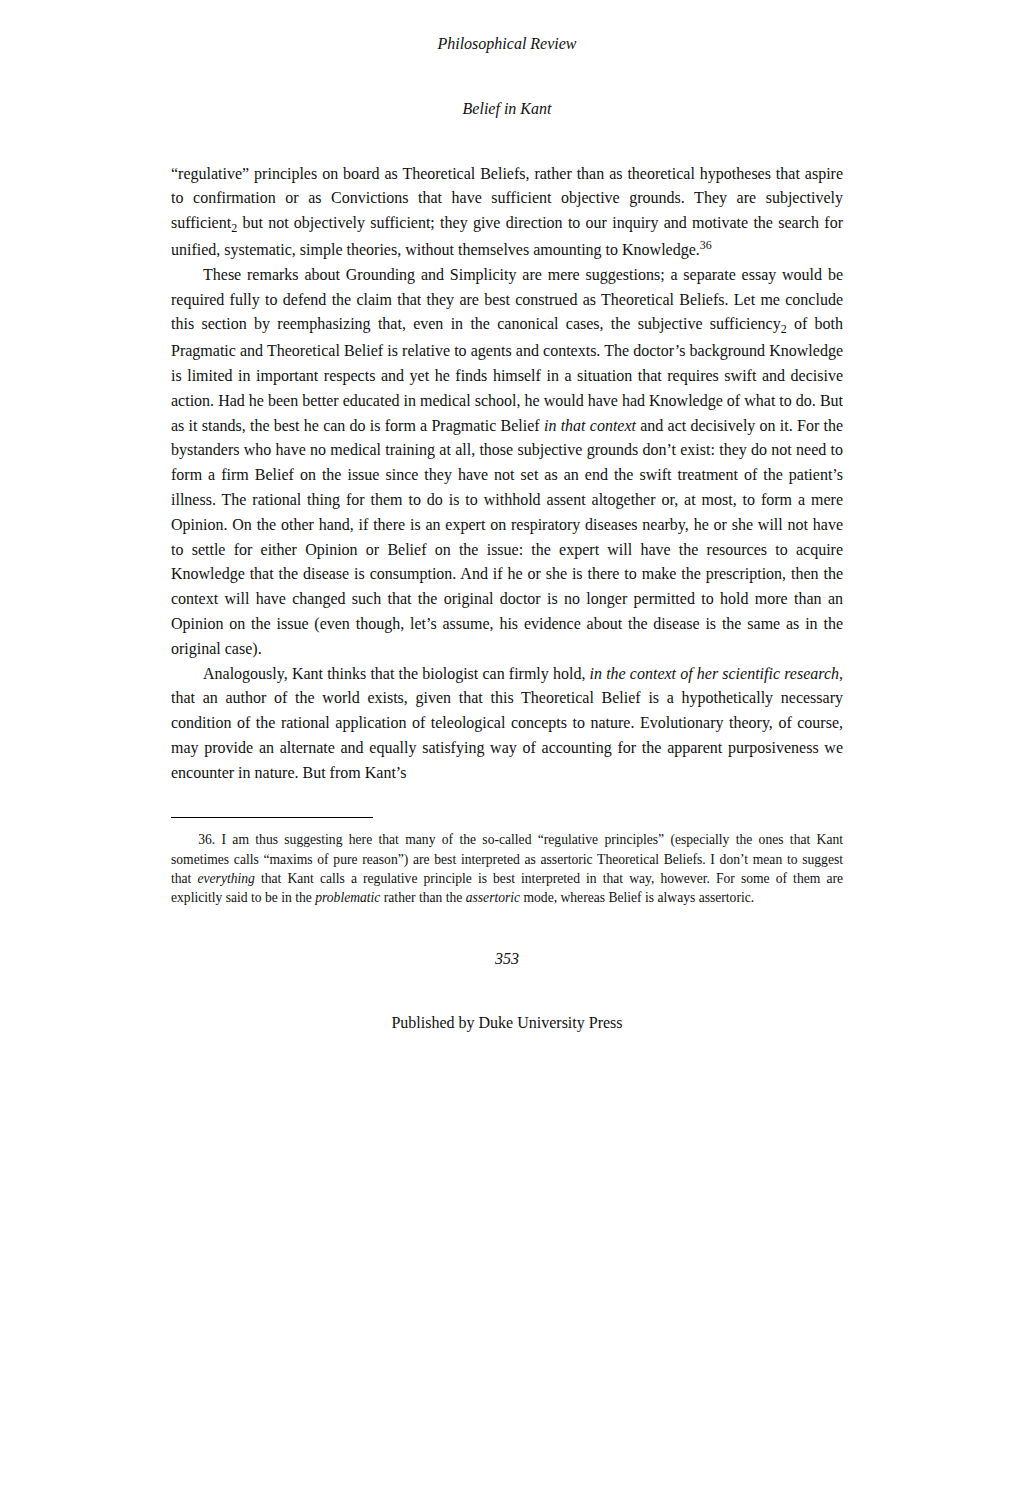Philosophical Review
Belief in Kant
“regulative” principles on board as Theoretical Beliefs, rather than as theoretical hypotheses that aspire to confirmation or as Convictions that have sufficient objective grounds. They are subjectively sufficient2 but not objectively sufficient; they give direction to our inquiry and motivate the search for unified, systematic, simple theories, without themselves amounting to Knowledge.36
These remarks about Grounding and Simplicity are mere suggestions; a separate essay would be required fully to defend the claim that they are best construed as Theoretical Beliefs. Let me conclude this section by reemphasizing that, even in the canonical cases, the subjective sufficiency2 of both Pragmatic and Theoretical Belief is relative to agents and contexts. The doctor’s background Knowledge is limited in important respects and yet he finds himself in a situation that requires swift and decisive action. Had he been better educated in medical school, he would have had Knowledge of what to do. But as it stands, the best he can do is form a Pragmatic Belief in that context and act decisively on it. For the bystanders who have no medical training at all, those subjective grounds don’t exist: they do not need to form a firm Belief on the issue since they have not set as an end the swift treatment of the patient’s illness. The rational thing for them to do is to withhold assent altogether or, at most, to form a mere Opinion. On the other hand, if there is an expert on respiratory diseases nearby, he or she will not have to settle for either Opinion or Belief on the issue: the expert will have the resources to acquire Knowledge that the disease is consumption. And if he or she is there to make the prescription, then the context will have changed such that the original doctor is no longer permitted to hold more than an Opinion on the issue (even though, let’s assume, his evidence about the disease is the same as in the original case).
Analogously, Kant thinks that the biologist can firmly hold, in the context of her scientific research, that an author of the world exists, given that this Theoretical Belief is a hypothetically necessary condition of the rational application of teleological concepts to nature. Evolutionary theory, of course, may provide an alternate and equally satisfying way of accounting for the apparent purposiveness we encounter in nature. But from Kant’s
36. I am thus suggesting here that many of the so-called “regulative principles” (especially the ones that Kant sometimes calls “maxims of pure reason”) are best interpreted as assertoric Theoretical Beliefs. I don’t mean to suggest that everything that Kant calls a regulative principle is best interpreted in that way, however. For some of them are explicitly said to be in the problematic rather than the assertoric mode, whereas Belief is always assertoric.
353
Published by Duke University Press